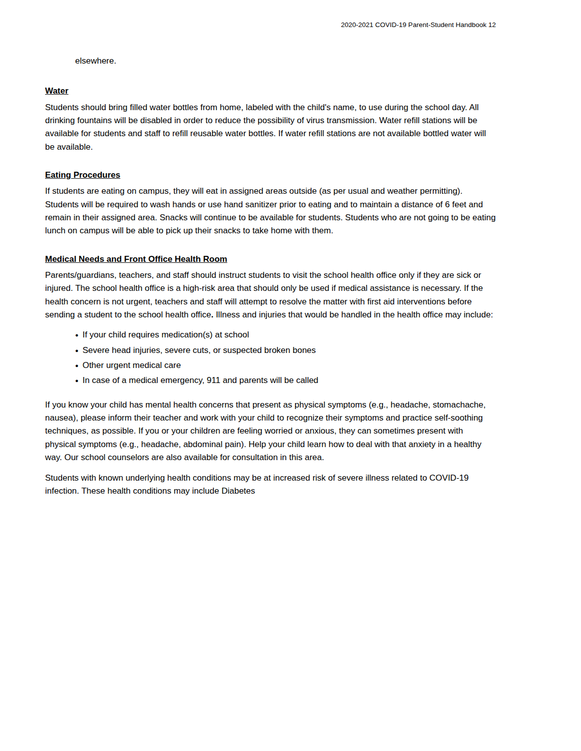2020-2021 COVID-19 Parent-Student Handbook 12
elsewhere.
Water
Students should bring filled water bottles from home, labeled with the child's name, to use during the school day. All drinking fountains will be disabled in order to reduce the possibility of virus transmission. Water refill stations will be available for students and staff to refill reusable water bottles. If water refill stations are not available bottled water will be available.
Eating Procedures
If students are eating on campus, they will eat in assigned areas outside (as per usual and weather permitting). Students will be required to wash hands or use hand sanitizer prior to eating and to maintain a distance of 6 feet and remain in their assigned area. Snacks will continue to be available for students. Students who are not going to be eating lunch on campus will be able to pick up their snacks to take home with them.
Medical Needs and Front Office Health Room
Parents/guardians, teachers, and staff should instruct students to visit the school health office only if they are sick or injured. The school health office is a high-risk area that should only be used if medical assistance is necessary. If the health concern is not urgent, teachers and staff will attempt to resolve the matter with first aid interventions before sending a student to the school health office. Illness and injuries that would be handled in the health office may include:
If your child requires medication(s) at school
Severe head injuries, severe cuts, or suspected broken bones
Other urgent medical care
In case of a medical emergency, 911 and parents will be called
If you know your child has mental health concerns that present as physical symptoms (e.g., headache, stomachache, nausea), please inform their teacher and work with your child to recognize their symptoms and practice self-soothing techniques, as possible. If you or your children are feeling worried or anxious, they can sometimes present with physical symptoms (e.g., headache, abdominal pain). Help your child learn how to deal with that anxiety in a healthy way. Our school counselors are also available for consultation in this area.
Students with known underlying health conditions may be at increased risk of severe illness related to COVID-19 infection. These health conditions may include Diabetes